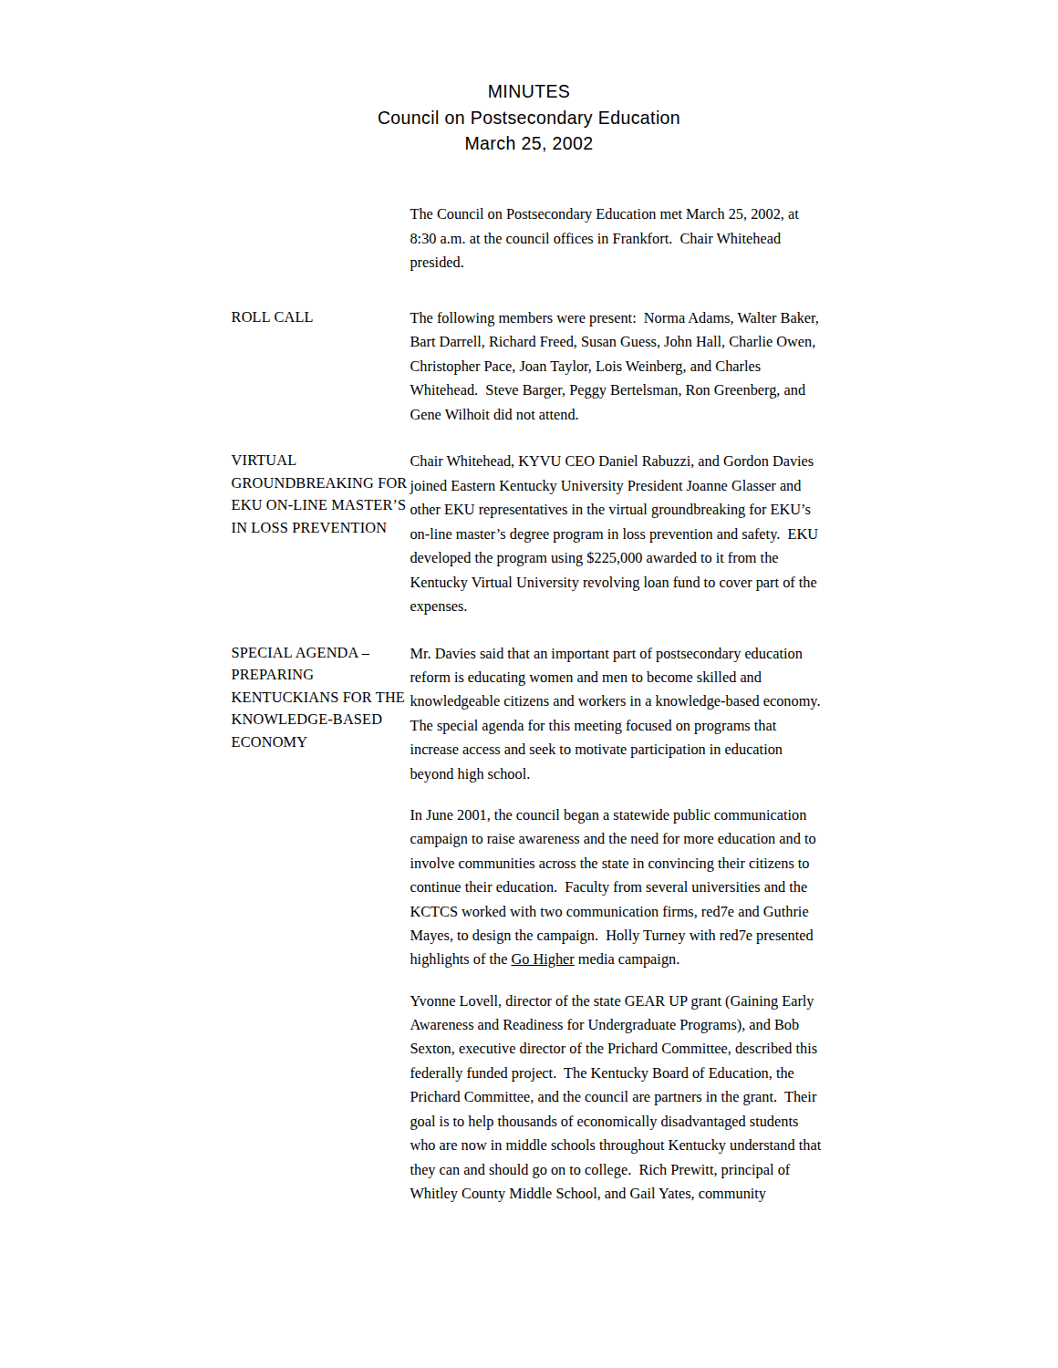MINUTES
Council on Postsecondary Education
March 25, 2002
| | The Council on Postsecondary Education met March 25, 2002, at 8:30 a.m. at the council offices in Frankfort. Chair Whitehead presided. |
| ROLL CALL | The following members were present: Norma Adams, Walter Baker, Bart Darrell, Richard Freed, Susan Guess, John Hall, Charlie Owen, Christopher Pace, Joan Taylor, Lois Weinberg, and Charles Whitehead. Steve Barger, Peggy Bertelsman, Ron Greenberg, and Gene Wilhoit did not attend. |
| VIRTUAL GROUNDBREAKING FOR EKU ON-LINE MASTER’S IN LOSS PREVENTION | Chair Whitehead, KYVU CEO Daniel Rabuzzi, and Gordon Davies joined Eastern Kentucky University President Joanne Glasser and other EKU representatives in the virtual groundbreaking for EKU’s on-line master’s degree program in loss prevention and safety. EKU developed the program using $225,000 awarded to it from the Kentucky Virtual University revolving loan fund to cover part of the expenses. |
| SPECIAL AGENDA – PREPARING KENTUCKIANS FOR THE KNOWLEDGE-BASED ECONOMY | Mr. Davies said that an important part of postsecondary education reform is educating women and men to become skilled and knowledgeable citizens and workers in a knowledge-based economy. The special agenda for this meeting focused on programs that increase access and seek to motivate participation in education beyond high school. In June 2001, the council began a statewide public communication campaign to raise awareness and the need for more education and to involve communities across the state in convincing their citizens to continue their education. Faculty from several universities and the KCTCS worked with two communication firms, red7e and Guthrie Mayes, to design the campaign. Holly Turney with red7e presented highlights of the Go Higher media campaign. Yvonne Lovell, director of the state GEAR UP grant (Gaining Early Awareness and Readiness for Undergraduate Programs), and Bob Sexton, executive director of the Prichard Committee, described this federally funded project. The Kentucky Board of Education, the Prichard Committee, and the council are partners in the grant. Their goal is to help thousands of economically disadvantaged students who are now in middle schools throughout Kentucky understand that they can and should go on to college. Rich Prewitt, principal of Whitley County Middle School, and Gail Yates, community |